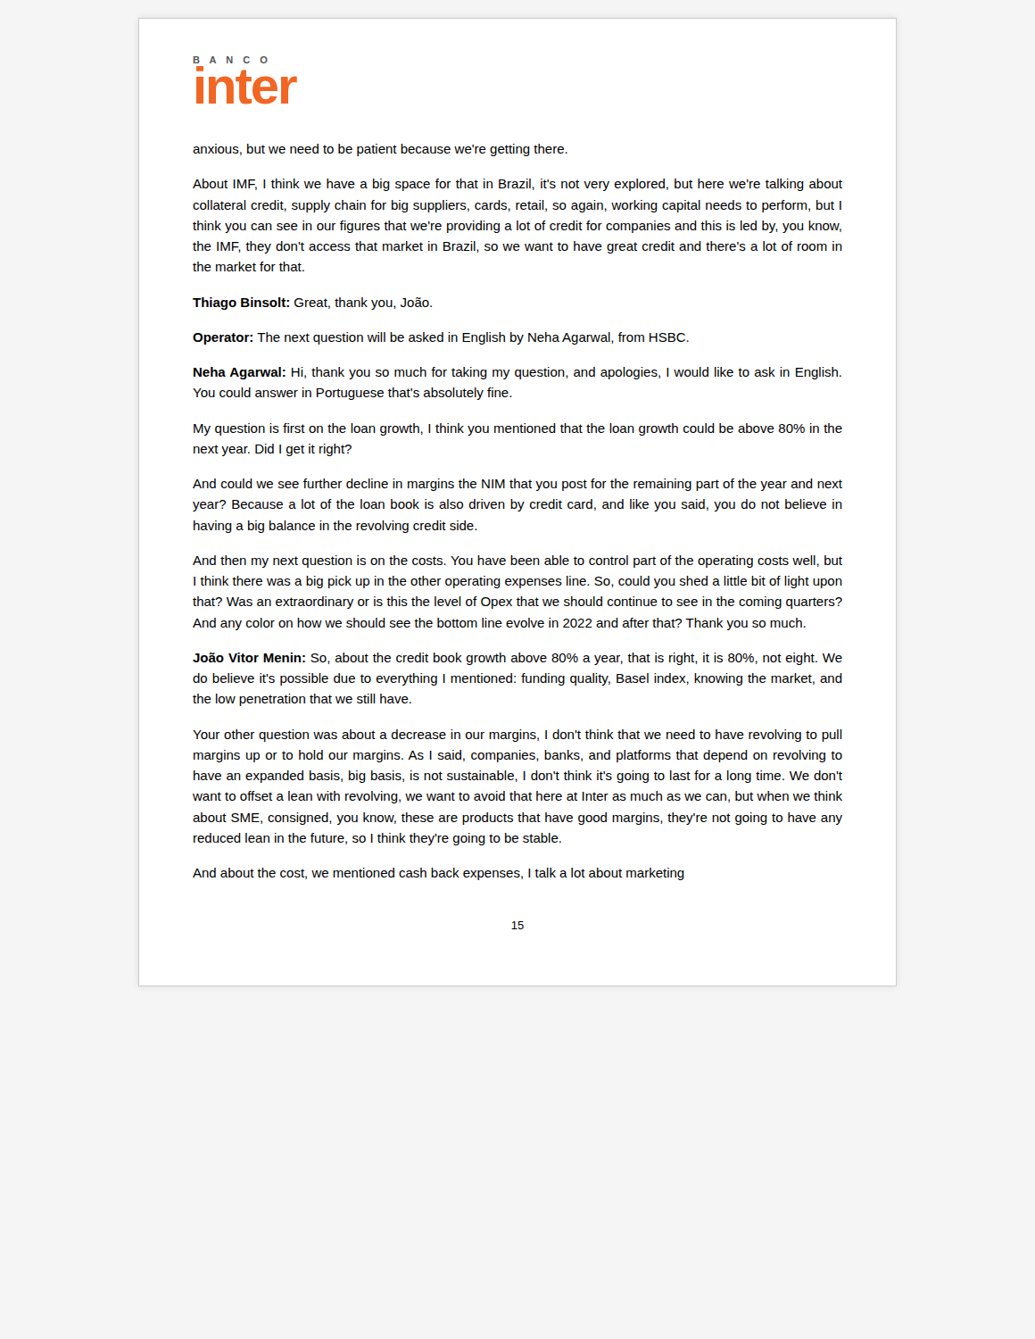B A N C O
inter
anxious, but we need to be patient because we're getting there.
About IMF, I think we have a big space for that in Brazil, it's not very explored, but here we're talking about collateral credit, supply chain for big suppliers, cards, retail, so again, working capital needs to perform, but I think you can see in our figures that we're providing a lot of credit for companies and this is led by, you know, the IMF, they don't access that market in Brazil, so we want to have great credit and there's a lot of room in the market for that.
Thiago Binsolt: Great, thank you, João.
Operator: The next question will be asked in English by Neha Agarwal, from HSBC.
Neha Agarwal: Hi, thank you so much for taking my question, and apologies, I would like to ask in English. You could answer in Portuguese that's absolutely fine.
My question is first on the loan growth, I think you mentioned that the loan growth could be above 80% in the next year. Did I get it right?
And could we see further decline in margins the NIM that you post for the remaining part of the year and next year? Because a lot of the loan book is also driven by credit card, and like you said, you do not believe in having a big balance in the revolving credit side.
And then my next question is on the costs. You have been able to control part of the operating costs well, but I think there was a big pick up in the other operating expenses line. So, could you shed a little bit of light upon that? Was an extraordinary or is this the level of Opex that we should continue to see in the coming quarters? And any color on how we should see the bottom line evolve in 2022 and after that? Thank you so much.
João Vitor Menin: So, about the credit book growth above 80% a year, that is right, it is 80%, not eight. We do believe it's possible due to everything I mentioned: funding quality, Basel index, knowing the market, and the low penetration that we still have.
Your other question was about a decrease in our margins, I don't think that we need to have revolving to pull margins up or to hold our margins. As I said, companies, banks, and platforms that depend on revolving to have an expanded basis, big basis, is not sustainable, I don't think it's going to last for a long time. We don't want to offset a lean with revolving, we want to avoid that here at Inter as much as we can, but when we think about SME, consigned, you know, these are products that have good margins, they're not going to have any reduced lean in the future, so I think they're going to be stable.
And about the cost, we mentioned cash back expenses, I talk a lot about marketing
15